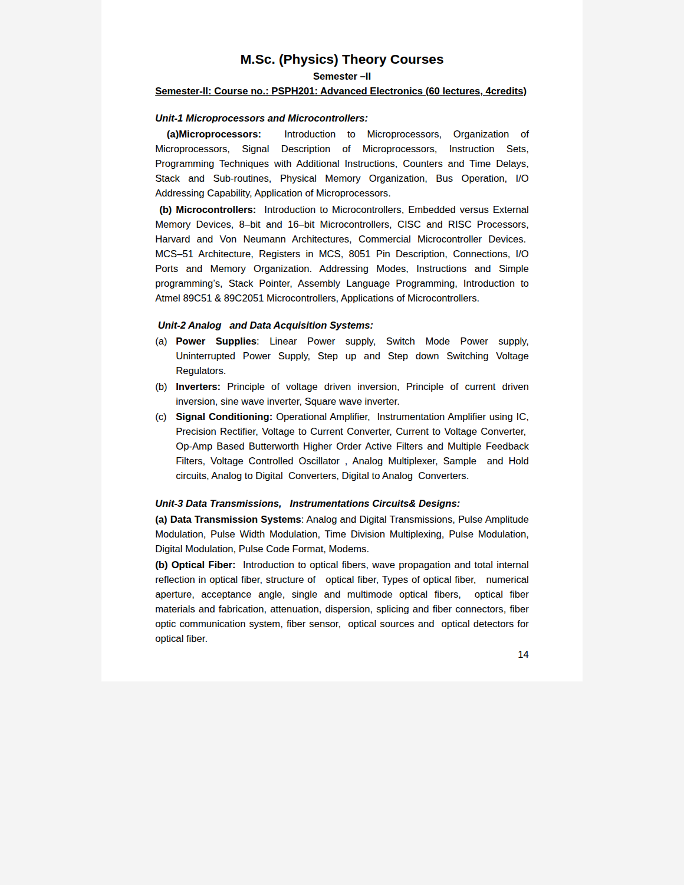M.Sc. (Physics) Theory Courses
Semester –II
Semester-II: Course no.: PSPH201: Advanced Electronics (60 lectures, 4credits)
Unit-1 Microprocessors and Microcontrollers:
(a)Microprocessors: Introduction to Microprocessors, Organization of Microprocessors, Signal Description of Microprocessors, Instruction Sets, Programming Techniques with Additional Instructions, Counters and Time Delays, Stack and Sub-routines, Physical Memory Organization, Bus Operation, I/O Addressing Capability, Application of Microprocessors.
(b) Microcontrollers: Introduction to Microcontrollers, Embedded versus External Memory Devices, 8–bit and 16–bit Microcontrollers, CISC and RISC Processors, Harvard and Von Neumann Architectures, Commercial Microcontroller Devices. MCS–51 Architecture, Registers in MCS, 8051 Pin Description, Connections, I/O Ports and Memory Organization. Addressing Modes, Instructions and Simple programming’s, Stack Pointer, Assembly Language Programming, Introduction to Atmel 89C51 & 89C2051 Microcontrollers, Applications of Microcontrollers.
Unit-2 Analog and Data Acquisition Systems:
(a) Power Supplies: Linear Power supply, Switch Mode Power supply, Uninterrupted Power Supply, Step up and Step down Switching Voltage Regulators.
(b) Inverters: Principle of voltage driven inversion, Principle of current driven inversion, sine wave inverter, Square wave inverter.
(c) Signal Conditioning: Operational Amplifier, Instrumentation Amplifier using IC, Precision Rectifier, Voltage to Current Converter, Current to Voltage Converter, Op-Amp Based Butterworth Higher Order Active Filters and Multiple Feedback Filters, Voltage Controlled Oscillator , Analog Multiplexer, Sample and Hold circuits, Analog to Digital Converters, Digital to Analog Converters.
Unit-3 Data Transmissions, Instrumentations Circuits& Designs:
(a) Data Transmission Systems: Analog and Digital Transmissions, Pulse Amplitude Modulation, Pulse Width Modulation, Time Division Multiplexing, Pulse Modulation, Digital Modulation, Pulse Code Format, Modems.
(b) Optical Fiber: Introduction to optical fibers, wave propagation and total internal reflection in optical fiber, structure of optical fiber, Types of optical fiber, numerical aperture, acceptance angle, single and multimode optical fibers, optical fiber materials and fabrication, attenuation, dispersion, splicing and fiber connectors, fiber optic communication system, fiber sensor, optical sources and optical detectors for optical fiber.
14